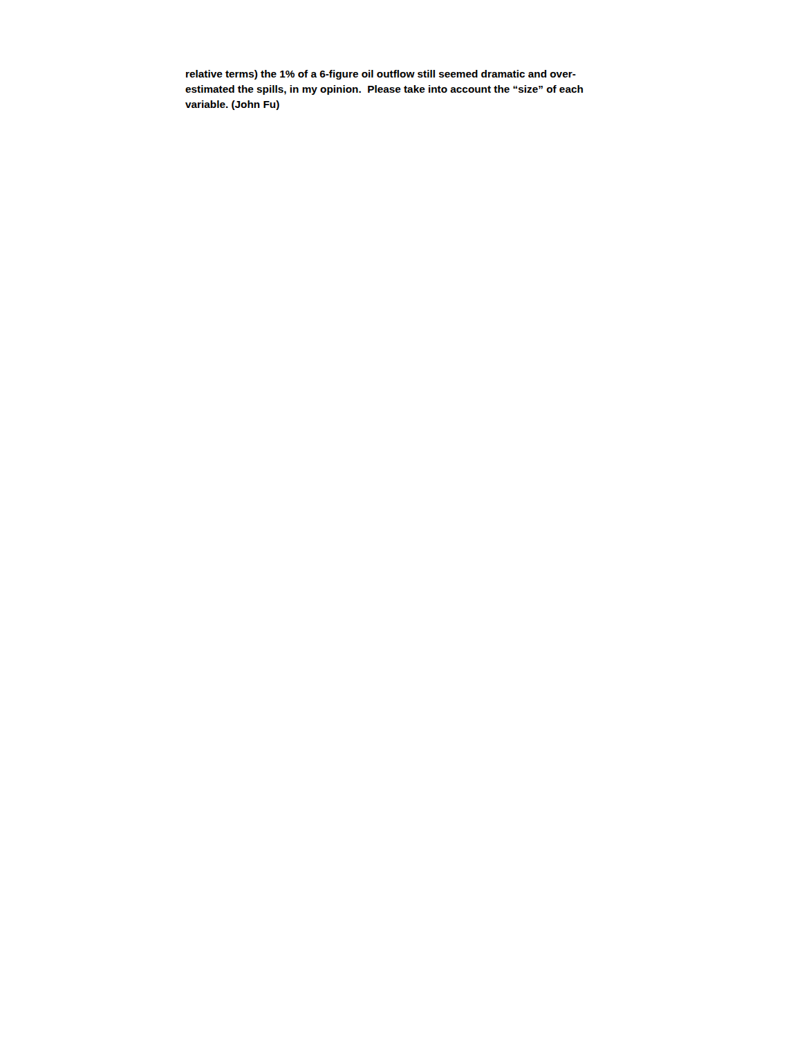relative terms) the 1% of a 6-figure oil outflow still seemed dramatic and over-estimated the spills, in my opinion. Please take into account the “size” of each variable. (John Fu)